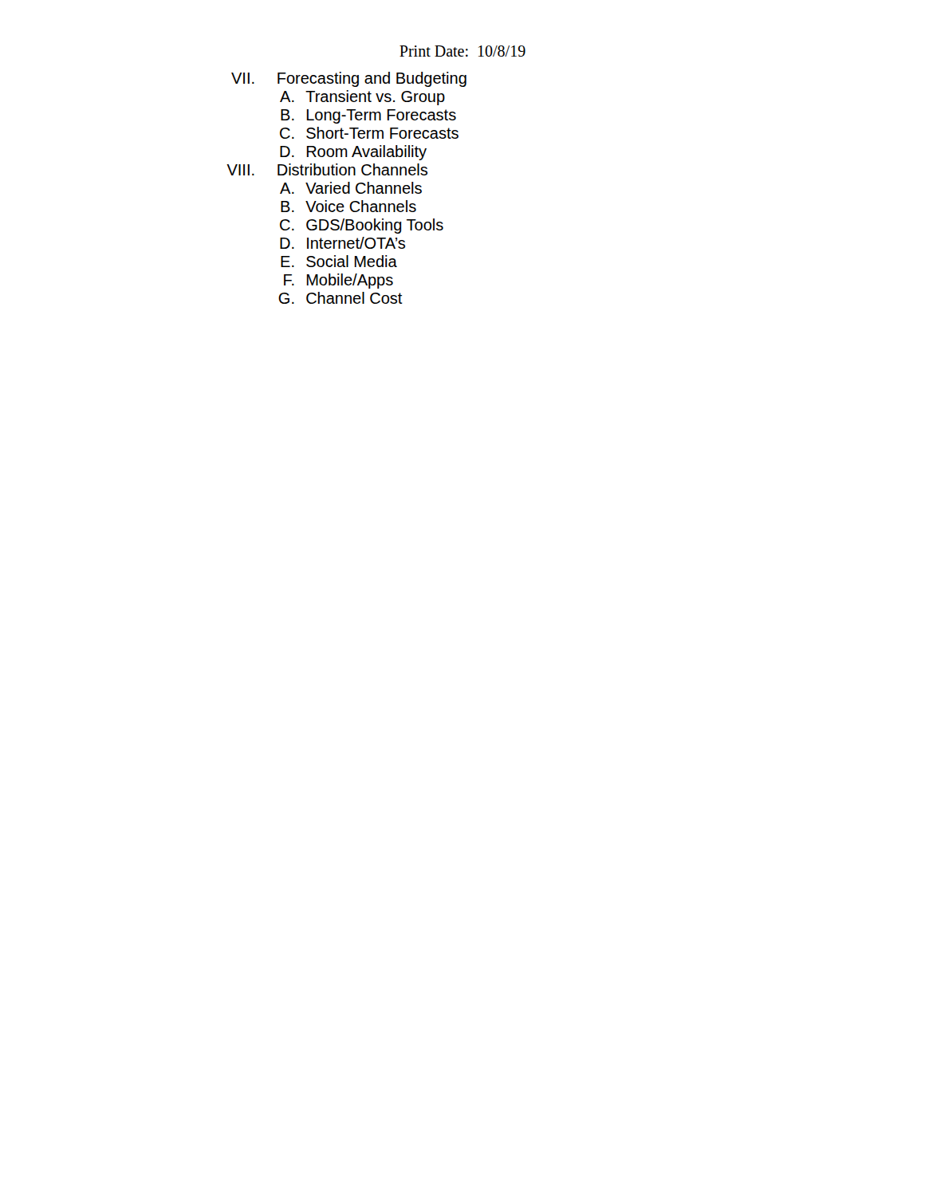Print Date: 10/8/19
Forecasting and Budgeting
Transient vs. Group
Long-Term Forecasts
Short-Term Forecasts
Room Availability
Distribution Channels
Varied Channels
Voice Channels
GDS/Booking Tools
Internet/OTA’s
Social Media
Mobile/Apps
Channel Cost